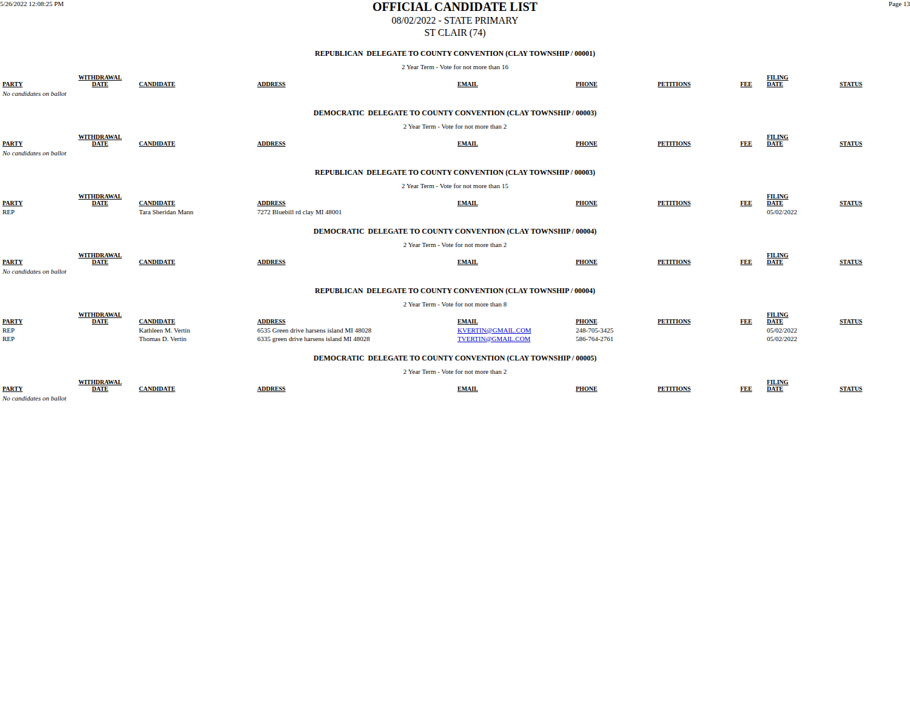5/26/2022 12:08:25 PM
Page 13
OFFICIAL CANDIDATE LIST
08/02/2022 - STATE PRIMARY
ST CLAIR (74)
REPUBLICAN DELEGATE TO COUNTY CONVENTION (CLAY TOWNSHIP / 00001)
2 Year Term - Vote for not more than 16
| PARTY | WITHDRAWAL DATE | CANDIDATE | ADDRESS | EMAIL | PHONE | PETITIONS | FEE | FILING DATE | STATUS |
| --- | --- | --- | --- | --- | --- | --- | --- | --- | --- |
| No candidates on ballot |
DEMOCRATIC DELEGATE TO COUNTY CONVENTION (CLAY TOWNSHIP / 00003)
2 Year Term - Vote for not more than 2
| PARTY | WITHDRAWAL DATE | CANDIDATE | ADDRESS | EMAIL | PHONE | PETITIONS | FEE | FILING DATE | STATUS |
| --- | --- | --- | --- | --- | --- | --- | --- | --- | --- |
| No candidates on ballot |
REPUBLICAN DELEGATE TO COUNTY CONVENTION (CLAY TOWNSHIP / 00003)
2 Year Term - Vote for not more than 15
| PARTY | WITHDRAWAL DATE | CANDIDATE | ADDRESS | EMAIL | PHONE | PETITIONS | FEE | FILING DATE | STATUS |
| --- | --- | --- | --- | --- | --- | --- | --- | --- | --- |
| REP | | Tara Sheridan Mann | 7272 Bluebill rd clay MI 48001 | | | | | 05/02/2022 | |
DEMOCRATIC DELEGATE TO COUNTY CONVENTION (CLAY TOWNSHIP / 00004)
2 Year Term - Vote for not more than 2
| PARTY | WITHDRAWAL DATE | CANDIDATE | ADDRESS | EMAIL | PHONE | PETITIONS | FEE | FILING DATE | STATUS |
| --- | --- | --- | --- | --- | --- | --- | --- | --- | --- |
| No candidates on ballot |
REPUBLICAN DELEGATE TO COUNTY CONVENTION (CLAY TOWNSHIP / 00004)
2 Year Term - Vote for not more than 8
| PARTY | WITHDRAWAL DATE | CANDIDATE | ADDRESS | EMAIL | PHONE | PETITIONS | FEE | FILING DATE | STATUS |
| --- | --- | --- | --- | --- | --- | --- | --- | --- | --- |
| REP | | Kathleen M. Vertin | 6535 Green drive harsens island MI 48028 | KVERTIN@GMAIL.COM | 248-705-3425 | | | 05/02/2022 | |
| REP | | Thomas D. Vertin | 6335 green drive harsens island MI 48028 | TVERTIN@GMAIL.COM | 586-764-2761 | | | 05/02/2022 | |
DEMOCRATIC DELEGATE TO COUNTY CONVENTION (CLAY TOWNSHIP / 00005)
2 Year Term - Vote for not more than 2
| PARTY | WITHDRAWAL DATE | CANDIDATE | ADDRESS | EMAIL | PHONE | PETITIONS | FEE | FILING DATE | STATUS |
| --- | --- | --- | --- | --- | --- | --- | --- | --- | --- |
| No candidates on ballot |